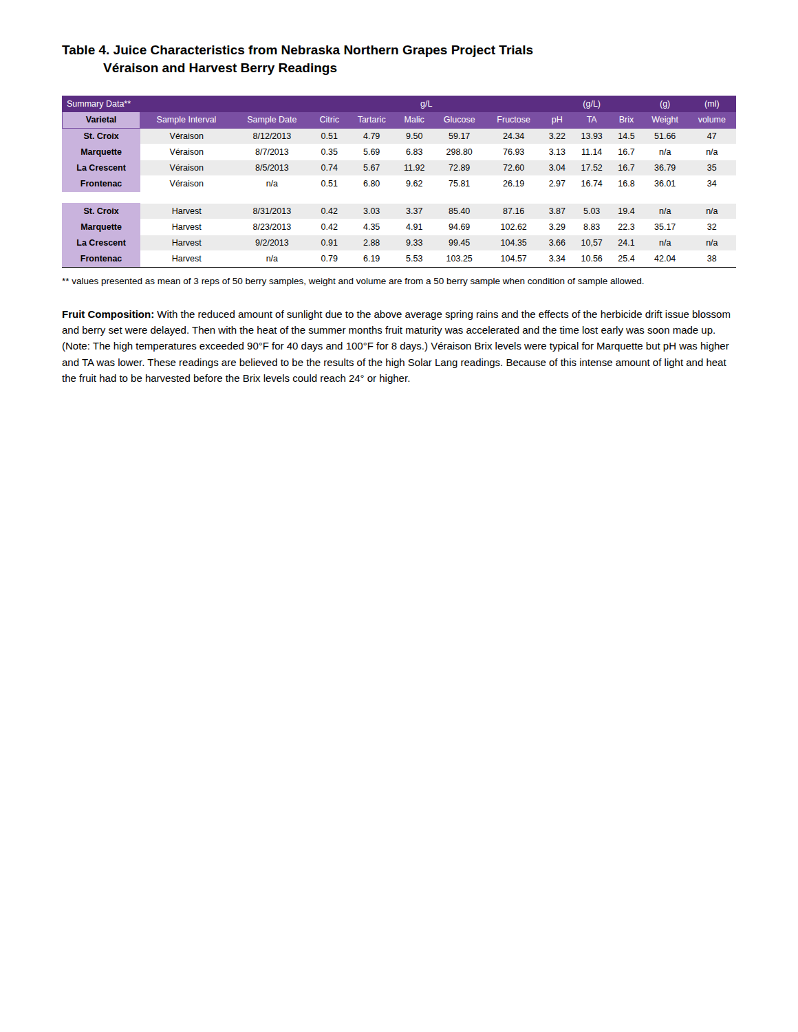Table 4. Juice Characteristics from Nebraska Northern Grapes Project Trials Véraison and Harvest Berry Readings
| Summary Data** | | g/L | | (g/L) | | (g) | (ml) |
| --- | --- | --- | --- | --- | --- | --- | --- |
| Varietal | Sample Interval | Sample Date | Citric | Tartaric | Malic | Glucose | Fructose | pH | TA | Brix | Weight | volume |
| St. Croix | Véraison | 8/12/2013 | 0.51 | 4.79 | 9.50 | 59.17 | 24.34 | 3.22 | 13.93 | 14.5 | 51.66 | 47 |
| Marquette | Véraison | 8/7/2013 | 0.35 | 5.69 | 6.83 | 298.80 | 76.93 | 3.13 | 11.14 | 16.7 | n/a | n/a |
| La Crescent | Véraison | 8/5/2013 | 0.74 | 5.67 | 11.92 | 72.89 | 72.60 | 3.04 | 17.52 | 16.7 | 36.79 | 35 |
| Frontenac | Véraison | n/a | 0.51 | 6.80 | 9.62 | 75.81 | 26.19 | 2.97 | 16.74 | 16.8 | 36.01 | 34 |
| St. Croix | Harvest | 8/31/2013 | 0.42 | 3.03 | 3.37 | 85.40 | 87.16 | 3.87 | 5.03 | 19.4 | n/a | n/a |
| Marquette | Harvest | 8/23/2013 | 0.42 | 4.35 | 4.91 | 94.69 | 102.62 | 3.29 | 8.83 | 22.3 | 35.17 | 32 |
| La Crescent | Harvest | 9/2/2013 | 0.91 | 2.88 | 9.33 | 99.45 | 104.35 | 3.66 | 10,57 | 24.1 | n/a | n/a |
| Frontenac | Harvest | n/a | 0.79 | 6.19 | 5.53 | 103.25 | 104.57 | 3.34 | 10.56 | 25.4 | 42.04 | 38 |
** values presented as mean of 3 reps of 50 berry samples, weight and volume are from a 50 berry sample when condition of sample allowed.
Fruit Composition: With the reduced amount of sunlight due to the above average spring rains and the effects of the herbicide drift issue blossom and berry set were delayed. Then with the heat of the summer months fruit maturity was accelerated and the time lost early was soon made up. (Note: The high temperatures exceeded 90°F for 40 days and 100°F for 8 days.) Véraison Brix levels were typical for Marquette but pH was higher and TA was lower. These readings are believed to be the results of the high Solar Lang readings. Because of this intense amount of light and heat the fruit had to be harvested before the Brix levels could reach 24° or higher.